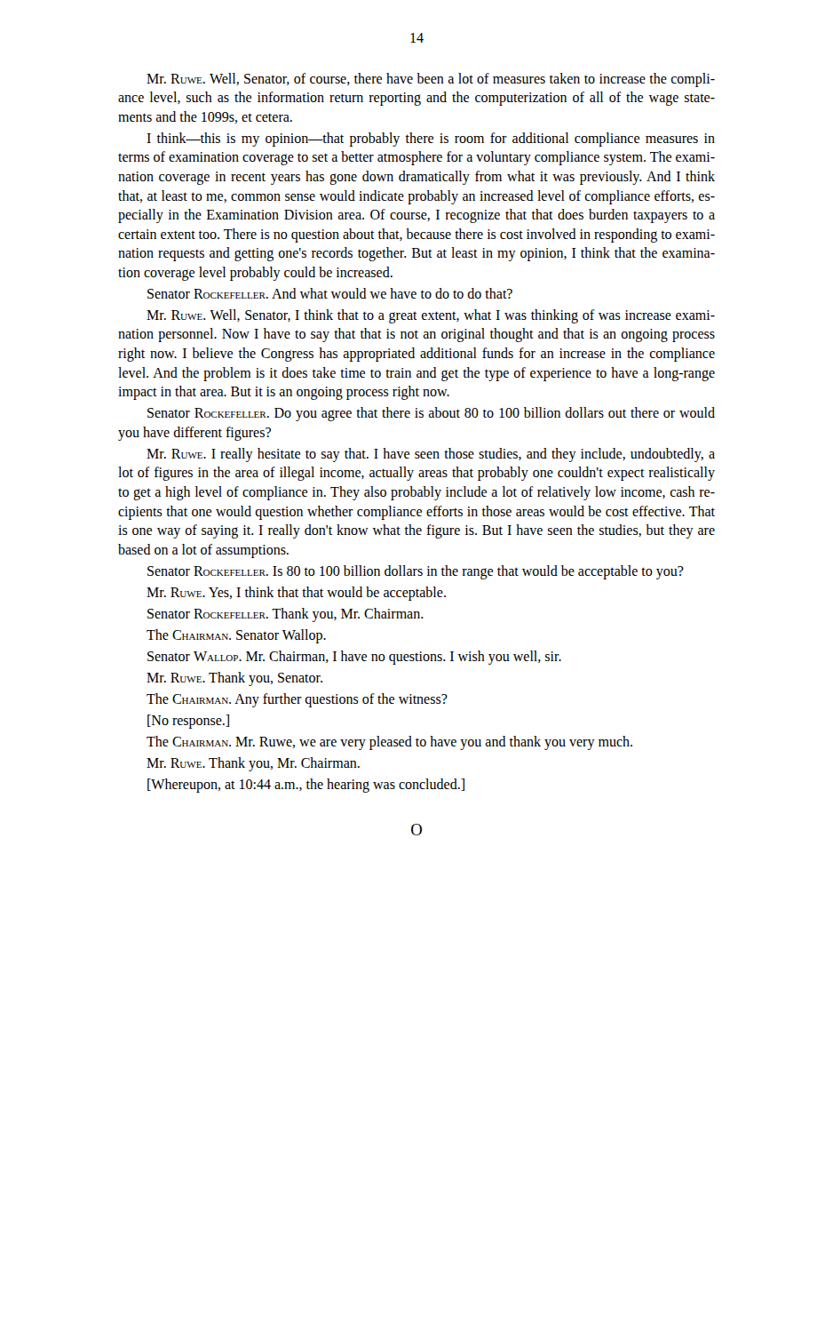14
Mr. Ruwe. Well, Senator, of course, there have been a lot of measures taken to increase the compliance level, such as the information return reporting and the computerization of all of the wage statements and the 1099s, et cetera.
I think—this is my opinion—that probably there is room for additional compliance measures in terms of examination coverage to set a better atmosphere for a voluntary compliance system. The examination coverage in recent years has gone down dramatically from what it was previously. And I think that, at least to me, common sense would indicate probably an increased level of compliance efforts, especially in the Examination Division area. Of course, I recognize that that does burden taxpayers to a certain extent too. There is no question about that, because there is cost involved in responding to examination requests and getting one's records together. But at least in my opinion, I think that the examination coverage level probably could be increased.
Senator Rockefeller. And what would we have to do to do that?
Mr. Ruwe. Well, Senator, I think that to a great extent, what I was thinking of was increase examination personnel. Now I have to say that that is not an original thought and that is an ongoing process right now. I believe the Congress has appropriated additional funds for an increase in the compliance level. And the problem is it does take time to train and get the type of experience to have a long-range impact in that area. But it is an ongoing process right now.
Senator Rockefeller. Do you agree that there is about 80 to 100 billion dollars out there or would you have different figures?
Mr. Ruwe. I really hesitate to say that. I have seen those studies, and they include, undoubtedly, a lot of figures in the area of illegal income, actually areas that probably one couldn't expect realistically to get a high level of compliance in. They also probably include a lot of relatively low income, cash recipients that one would question whether compliance efforts in those areas would be cost effective. That is one way of saying it. I really don't know what the figure is. But I have seen the studies, but they are based on a lot of assumptions.
Senator Rockefeller. Is 80 to 100 billion dollars in the range that would be acceptable to you?
Mr. Ruwe. Yes, I think that that would be acceptable.
Senator Rockefeller. Thank you, Mr. Chairman.
The Chairman. Senator Wallop.
Senator Wallop. Mr. Chairman, I have no questions. I wish you well, sir.
Mr. Ruwe. Thank you, Senator.
The Chairman. Any further questions of the witness?
[No response.]
The Chairman. Mr. Ruwe, we are very pleased to have you and thank you very much.
Mr. Ruwe. Thank you, Mr. Chairman.
[Whereupon, at 10:44 a.m., the hearing was concluded.]
O